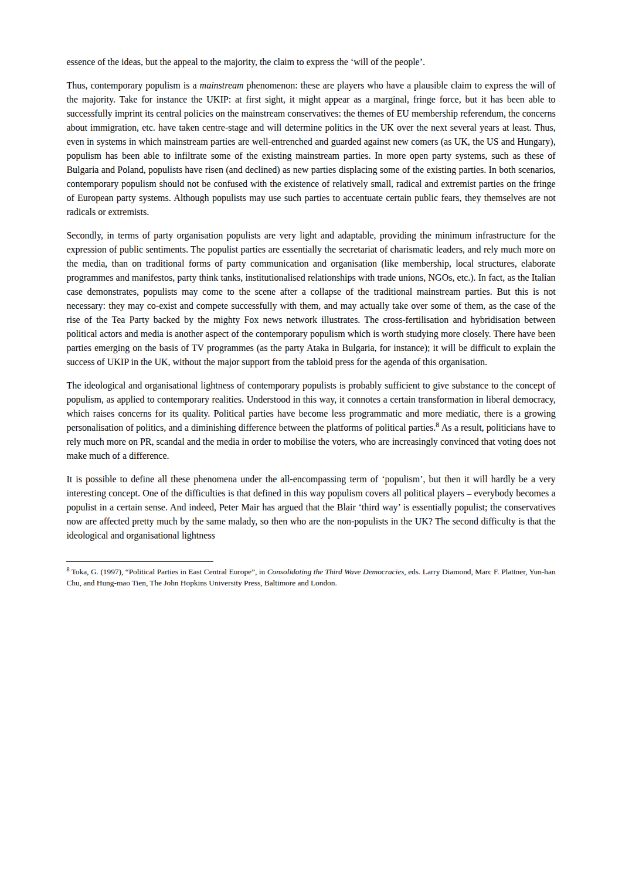essence of the ideas, but the appeal to the majority, the claim to express the ‘will of the people’.
Thus, contemporary populism is a mainstream phenomenon: these are players who have a plausible claim to express the will of the majority. Take for instance the UKIP: at first sight, it might appear as a marginal, fringe force, but it has been able to successfully imprint its central policies on the mainstream conservatives: the themes of EU membership referendum, the concerns about immigration, etc. have taken centre-stage and will determine politics in the UK over the next several years at least. Thus, even in systems in which mainstream parties are well-entrenched and guarded against new comers (as UK, the US and Hungary), populism has been able to infiltrate some of the existing mainstream parties. In more open party systems, such as these of Bulgaria and Poland, populists have risen (and declined) as new parties displacing some of the existing parties. In both scenarios, contemporary populism should not be confused with the existence of relatively small, radical and extremist parties on the fringe of European party systems. Although populists may use such parties to accentuate certain public fears, they themselves are not radicals or extremists.
Secondly, in terms of party organisation populists are very light and adaptable, providing the minimum infrastructure for the expression of public sentiments. The populist parties are essentially the secretariat of charismatic leaders, and rely much more on the media, than on traditional forms of party communication and organisation (like membership, local structures, elaborate programmes and manifestos, party think tanks, institutionalised relationships with trade unions, NGOs, etc.). In fact, as the Italian case demonstrates, populists may come to the scene after a collapse of the traditional mainstream parties. But this is not necessary: they may co-exist and compete successfully with them, and may actually take over some of them, as the case of the rise of the Tea Party backed by the mighty Fox news network illustrates. The cross-fertilisation and hybridisation between political actors and media is another aspect of the contemporary populism which is worth studying more closely. There have been parties emerging on the basis of TV programmes (as the party Ataka in Bulgaria, for instance); it will be difficult to explain the success of UKIP in the UK, without the major support from the tabloid press for the agenda of this organisation.
The ideological and organisational lightness of contemporary populists is probably sufficient to give substance to the concept of populism, as applied to contemporary realities. Understood in this way, it connotes a certain transformation in liberal democracy, which raises concerns for its quality. Political parties have become less programmatic and more mediatic, there is a growing personalisation of politics, and a diminishing difference between the platforms of political parties.8 As a result, politicians have to rely much more on PR, scandal and the media in order to mobilise the voters, who are increasingly convinced that voting does not make much of a difference.
It is possible to define all these phenomena under the all-encompassing term of ‘populism’, but then it will hardly be a very interesting concept. One of the difficulties is that defined in this way populism covers all political players – everybody becomes a populist in a certain sense. And indeed, Peter Mair has argued that the Blair ‘third way’ is essentially populist; the conservatives now are affected pretty much by the same malady, so then who are the non-populists in the UK? The second difficulty is that the ideological and organisational lightness
8 Toka, G. (1997), “Political Parties in East Central Europe”, in Consolidating the Third Wave Democracies, eds. Larry Diamond, Marc F. Plattner, Yun-han Chu, and Hung-mao Tien, The John Hopkins University Press, Baltimore and London.